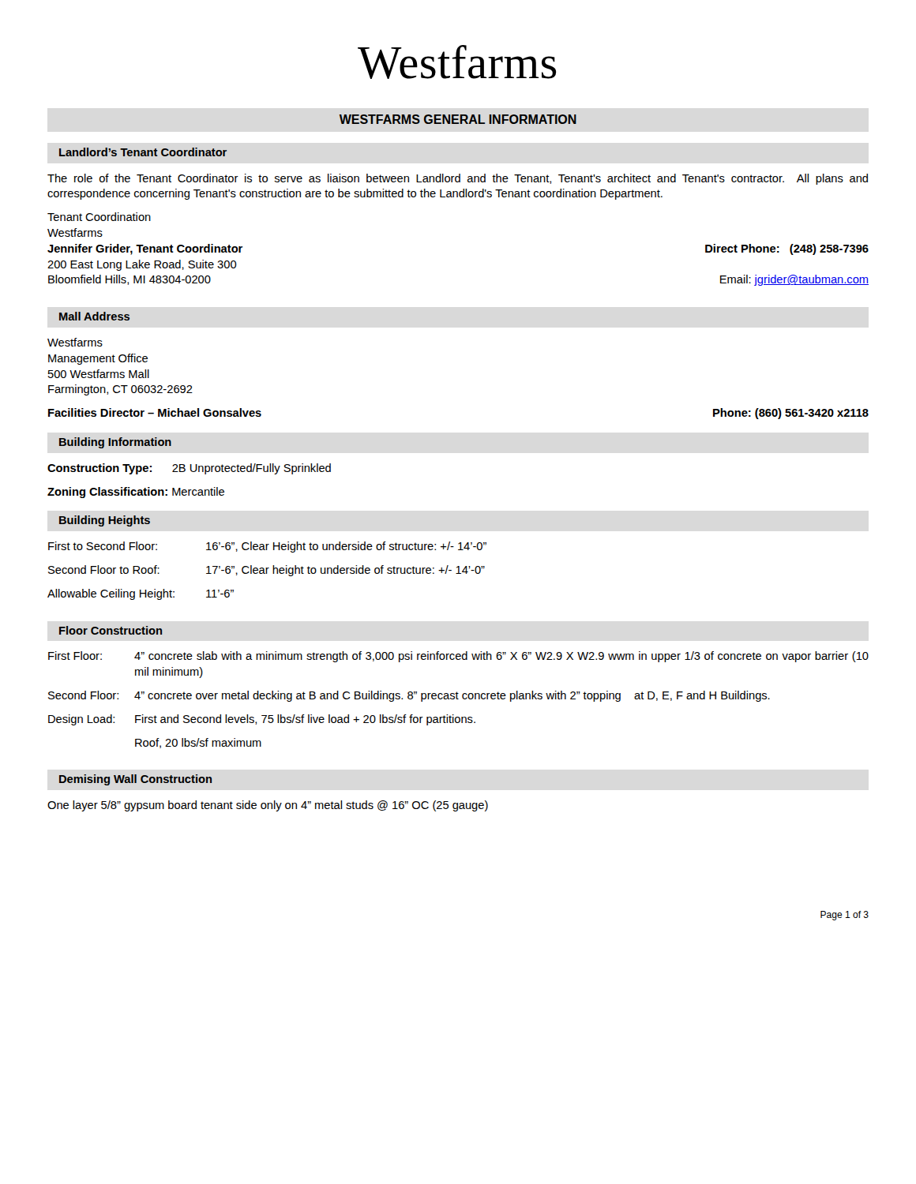Westfarms
WESTFARMS GENERAL INFORMATION
Landlord’s Tenant Coordinator
The role of the Tenant Coordinator is to serve as liaison between Landlord and the Tenant, Tenant's architect and Tenant's contractor. All plans and correspondence concerning Tenant's construction are to be submitted to the Landlord's Tenant coordination Department.
| Tenant Coordination | |
| Westfarms | |
| Jennifer Grider, Tenant Coordinator | Direct Phone: (248) 258-7396 |
| 200 East Long Lake Road, Suite 300 | |
| Bloomfield Hills, MI 48304-0200 | Email: jgrider@taubman.com |
Mall Address
Westfarms
Management Office
500 Westfarms Mall
Farmington, CT 06032-2692
| Facilities Director – Michael Gonsalves | Phone: (860) 561-3420 x2118 |
Building Information
Construction Type: 2B Unprotected/Fully Sprinkled
Zoning Classification: Mercantile
Building Heights
| First to Second Floor: | 16’-6”, Clear Height to underside of structure: +/- 14’-0” |
| Second Floor to Roof: | 17’-6”, Clear height to underside of structure: +/- 14’-0” |
| Allowable Ceiling Height: | 11’-6” |
Floor Construction
| First Floor: | 4” concrete slab with a minimum strength of 3,000 psi reinforced with 6” X 6” W2.9 X W2.9 wwm in upper 1/3 of concrete on vapor barrier (10 mil minimum) |
| Second Floor: | 4” concrete over metal decking at B and C Buildings. 8” precast concrete planks with 2” topping at D, E, F and H Buildings. |
| Design Load: | First and Second levels, 75 lbs/sf live load + 20 lbs/sf for partitions. |
| | Roof, 20 lbs/sf maximum |
Demising Wall Construction
One layer 5/8” gypsum board tenant side only on 4” metal studs @ 16” OC (25 gauge)
Page 1 of 3